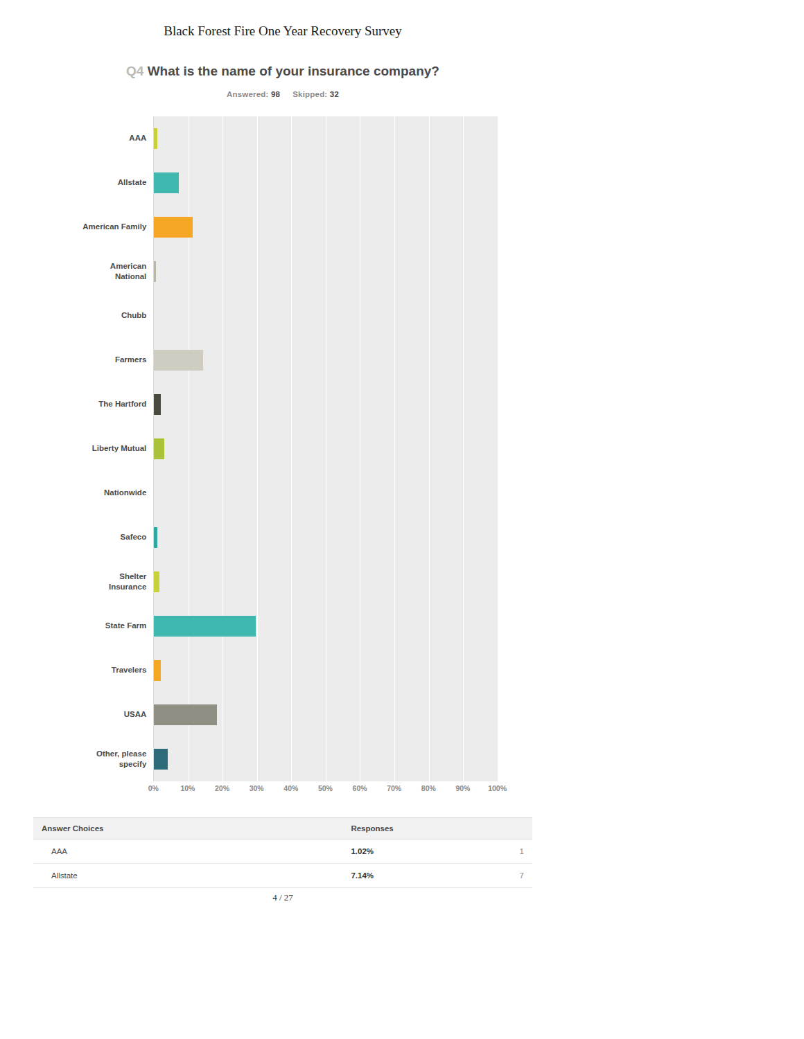Black Forest Fire One Year Recovery Survey
Q4 What is the name of your insurance company?
Answered: 98 Skipped: 32
AAA
Allstate
American Family
American
National
Chubb
Farmers
The Hartford
Liberty Mutual
Nationwide
Safeco
Shelter
Insurance
State Farm
Travelers
USAA
Other, please
specify
0% 10% 20% 30% 40% 50% 60% 70% 80% 90% 100%
| Answer Choices | Responses |
| --- | --- |
| AAA | 1.02% 1 |
| Allstate | 7.14% 7 |
4 / 27